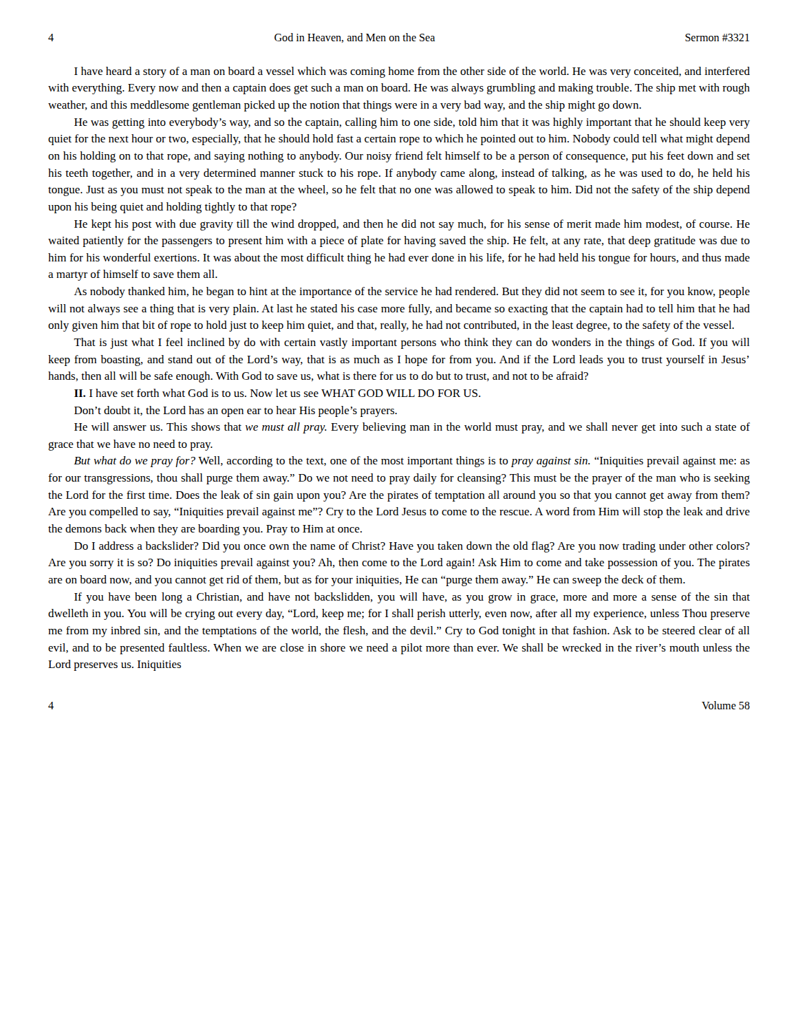4
God in Heaven, and Men on the Sea
Sermon #3321
I have heard a story of a man on board a vessel which was coming home from the other side of the world. He was very conceited, and interfered with everything. Every now and then a captain does get such a man on board. He was always grumbling and making trouble. The ship met with rough weather, and this meddlesome gentleman picked up the notion that things were in a very bad way, and the ship might go down.
He was getting into everybody’s way, and so the captain, calling him to one side, told him that it was highly important that he should keep very quiet for the next hour or two, especially, that he should hold fast a certain rope to which he pointed out to him. Nobody could tell what might depend on his holding on to that rope, and saying nothing to anybody. Our noisy friend felt himself to be a person of consequence, put his feet down and set his teeth together, and in a very determined manner stuck to his rope. If anybody came along, instead of talking, as he was used to do, he held his tongue. Just as you must not speak to the man at the wheel, so he felt that no one was allowed to speak to him. Did not the safety of the ship depend upon his being quiet and holding tightly to that rope?
He kept his post with due gravity till the wind dropped, and then he did not say much, for his sense of merit made him modest, of course. He waited patiently for the passengers to present him with a piece of plate for having saved the ship. He felt, at any rate, that deep gratitude was due to him for his wonderful exertions. It was about the most difficult thing he had ever done in his life, for he had held his tongue for hours, and thus made a martyr of himself to save them all.
As nobody thanked him, he began to hint at the importance of the service he had rendered. But they did not seem to see it, for you know, people will not always see a thing that is very plain. At last he stated his case more fully, and became so exacting that the captain had to tell him that he had only given him that bit of rope to hold just to keep him quiet, and that, really, he had not contributed, in the least degree, to the safety of the vessel.
That is just what I feel inclined by do with certain vastly important persons who think they can do wonders in the things of God. If you will keep from boasting, and stand out of the Lord’s way, that is as much as I hope for from you. And if the Lord leads you to trust yourself in Jesus’ hands, then all will be safe enough. With God to save us, what is there for us to do but to trust, and not to be afraid?
II. I have set forth what God is to us. Now let us see WHAT GOD WILL DO FOR US.
Don’t doubt it, the Lord has an open ear to hear His people’s prayers.
He will answer us. This shows that we must all pray. Every believing man in the world must pray, and we shall never get into such a state of grace that we have no need to pray.
But what do we pray for? Well, according to the text, one of the most important things is to pray against sin. “Iniquities prevail against me: as for our transgressions, thou shall purge them away.” Do we not need to pray daily for cleansing? This must be the prayer of the man who is seeking the Lord for the first time. Does the leak of sin gain upon you? Are the pirates of temptation all around you so that you cannot get away from them? Are you compelled to say, “Iniquities prevail against me”? Cry to the Lord Jesus to come to the rescue. A word from Him will stop the leak and drive the demons back when they are boarding you. Pray to Him at once.
Do I address a backslider? Did you once own the name of Christ? Have you taken down the old flag? Are you now trading under other colors? Are you sorry it is so? Do iniquities prevail against you? Ah, then come to the Lord again! Ask Him to come and take possession of you. The pirates are on board now, and you cannot get rid of them, but as for your iniquities, He can “purge them away.” He can sweep the deck of them.
If you have been long a Christian, and have not backslidden, you will have, as you grow in grace, more and more a sense of the sin that dwelleth in you. You will be crying out every day, “Lord, keep me; for I shall perish utterly, even now, after all my experience, unless Thou preserve me from my inbred sin, and the temptations of the world, the flesh, and the devil.” Cry to God tonight in that fashion. Ask to be steered clear of all evil, and to be presented faultless. When we are close in shore we need a pilot more than ever. We shall be wrecked in the river’s mouth unless the Lord preserves us. Iniquities
4
Volume 58